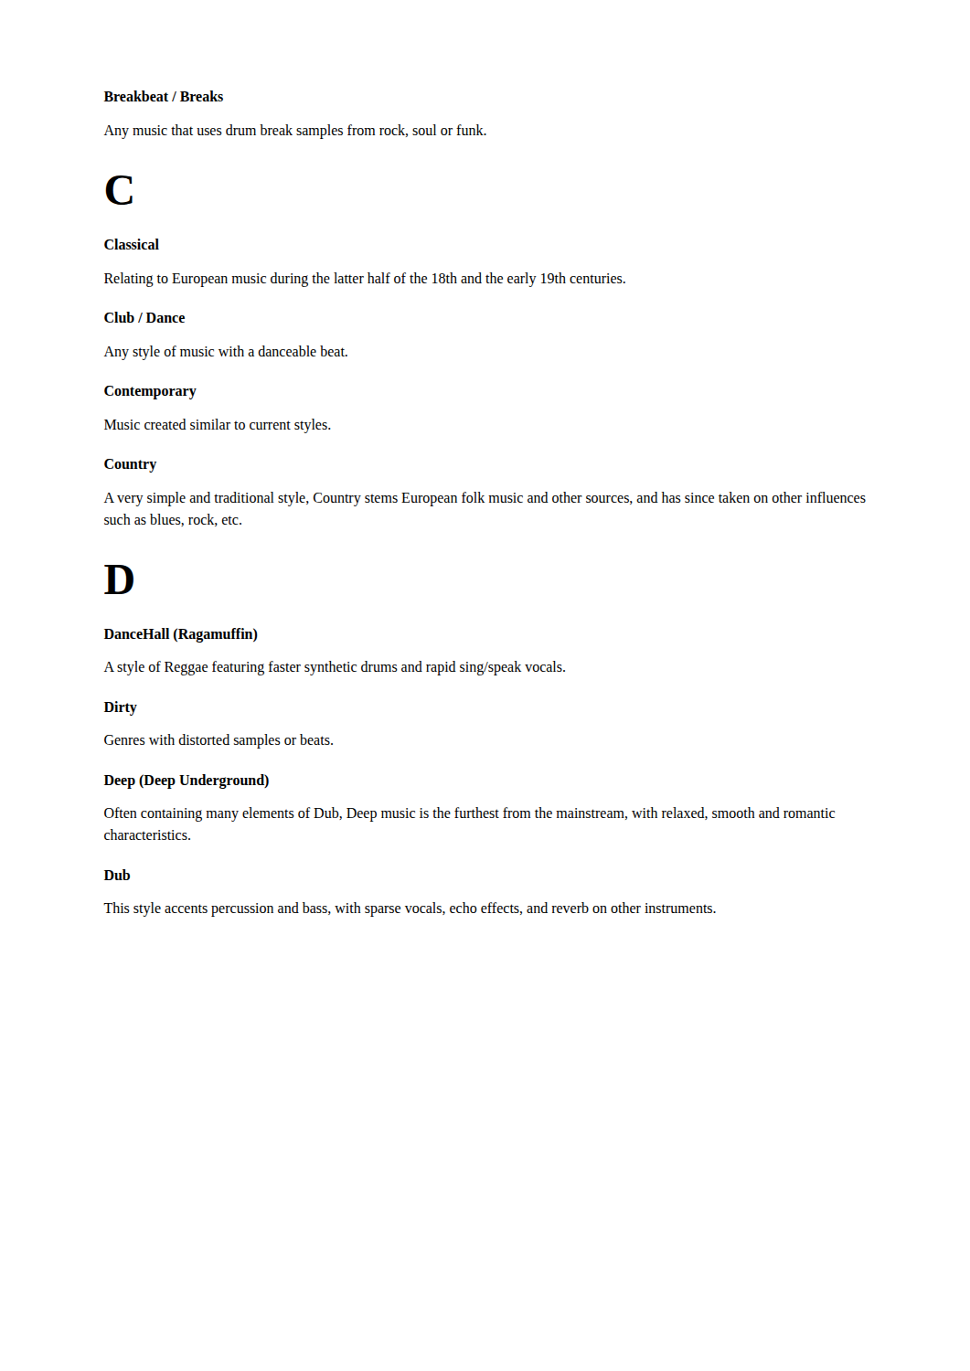Breakbeat / Breaks
Any music that uses drum break samples from rock, soul or funk.
C
Classical
Relating to European music during the latter half of the 18th and the early 19th centuries.
Club / Dance
Any style of music with a danceable beat.
Contemporary
Music created similar to current styles.
Country
A very simple and traditional style, Country stems European folk music and other sources, and has since taken on other influences such as blues, rock, etc.
D
DanceHall (Ragamuffin)
A style of Reggae featuring faster synthetic drums and rapid sing/speak vocals.
Dirty
Genres with distorted samples or beats.
Deep (Deep Underground)
Often containing many elements of Dub, Deep music is the furthest from the mainstream, with relaxed, smooth and romantic characteristics.
Dub
This style accents percussion and bass, with sparse vocals, echo effects, and reverb on other instruments.